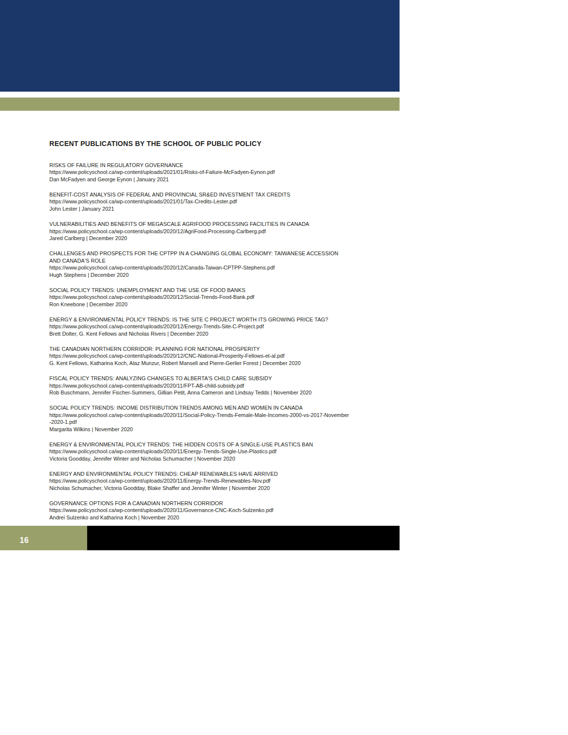RECENT PUBLICATIONS BY THE SCHOOL OF PUBLIC POLICY
RISKS OF FAILURE IN REGULATORY GOVERNANCE
https://www.policyschool.ca/wp-content/uploads/2021/01/Risks-of-Failure-McFadyen-Eynon.pdf
Dan McFadyen and George Eynon | January 2021
BENEFIT-COST ANALYSIS OF FEDERAL AND PROVINCIAL SR&ED INVESTMENT TAX CREDITS
https://www.policyschool.ca/wp-content/uploads/2021/01/Tax-Credits-Lester.pdf
John Lester | January 2021
VULNERABILITIES AND BENEFITS OF MEGASCALE AGRIFOOD PROCESSING FACILITIES IN CANADA
https://www.policyschool.ca/wp-content/uploads/2020/12/AgriFood-Processing-Carlberg.pdf
Jared Carlberg | December 2020
CHALLENGES AND PROSPECTS FOR THE CPTPP IN A CHANGING GLOBAL ECONOMY: TAIWANESE ACCESSION AND CANADA'S ROLE
https://www.policyschool.ca/wp-content/uploads/2020/12/Canada-Taiwan-CPTPP-Stephens.pdf
Hugh Stephens | December 2020
SOCIAL POLICY TRENDS: UNEMPLOYMENT AND THE USE OF FOOD BANKS
https://www.policyschool.ca/wp-content/uploads/2020/12/Social-Trends-Food-Bank.pdf
Ron Kneebone | December 2020
ENERGY & ENVIRONMENTAL POLICY TRENDS: IS THE SITE C PROJECT WORTH ITS GROWING PRICE TAG?
https://www.policyschool.ca/wp-content/uploads/2020/12/Energy-Trends-Site-C-Project.pdf
Brett Dolter, G. Kent Fellows and Nicholas Rivers | December 2020
THE CANADIAN NORTHERN CORRIDOR: PLANNING FOR NATIONAL PROSPERITY
https://www.policyschool.ca/wp-content/uploads/2020/12/CNC-National-Prosperity-Fellows-et-al.pdf
G. Kent Fellows, Katharina Koch, Alaz Munzur, Robert Mansell and Pierre-Gerlier Forest | December 2020
FISCAL POLICY TRENDS: ANALYZING CHANGES TO ALBERTA'S CHILD CARE SUBSIDY
https://www.policyschool.ca/wp-content/uploads/2020/11/FPT-AB-child-subsidy.pdf
Rob Buschmann, Jennifer Fischer-Summers, Gillian Petit, Anna Cameron and Lindsay Tedds | November 2020
SOCIAL POLICY TRENDS: INCOME DISTRIBUTION TRENDS AMONG MEN AND WOMEN IN CANADA
https://www.policyschool.ca/wp-content/uploads/2020/11/Social-Policy-Trends-Female-Male-Incomes-2000-vs-2017-November-2020-1.pdf
Margarita Wilkins | November 2020
ENERGY & ENVIRONMENTAL POLICY TRENDS: THE HIDDEN COSTS OF A SINGLE-USE PLASTICS BAN
https://www.policyschool.ca/wp-content/uploads/2020/11/Energy-Trends-Single-Use-Plastics.pdf
Victoria Goodday, Jennifer Winter and Nicholas Schumacher | November 2020
ENERGY AND ENVIRONMENTAL POLICY TRENDS: CHEAP RENEWABLES HAVE ARRIVED
https://www.policyschool.ca/wp-content/uploads/2020/11/Energy-Trends-Renewables-Nov.pdf
Nicholas Schumacher, Victoria Goodday, Blake Shaffer and Jennifer Winter | November 2020
GOVERNANCE OPTIONS FOR A CANADIAN NORTHERN CORRIDOR
https://www.policyschool.ca/wp-content/uploads/2020/11/Governance-CNC-Koch-Sulzenko.pdf
Andrei Sulzenko and Katharina Koch | November 2020
CLIMATE CHANGE AND IMPLICATIONS FOR THE PROPOSED CANADIAN NORTHERN CORRIDOR
https://www.policyschool.ca/wp-content/uploads/2020/11/Climate-Change-CNC-Pearce-Ford-Fawcett.pdf
Tristan Pearce, James D. Ford and David Fawcett | November 2020
16